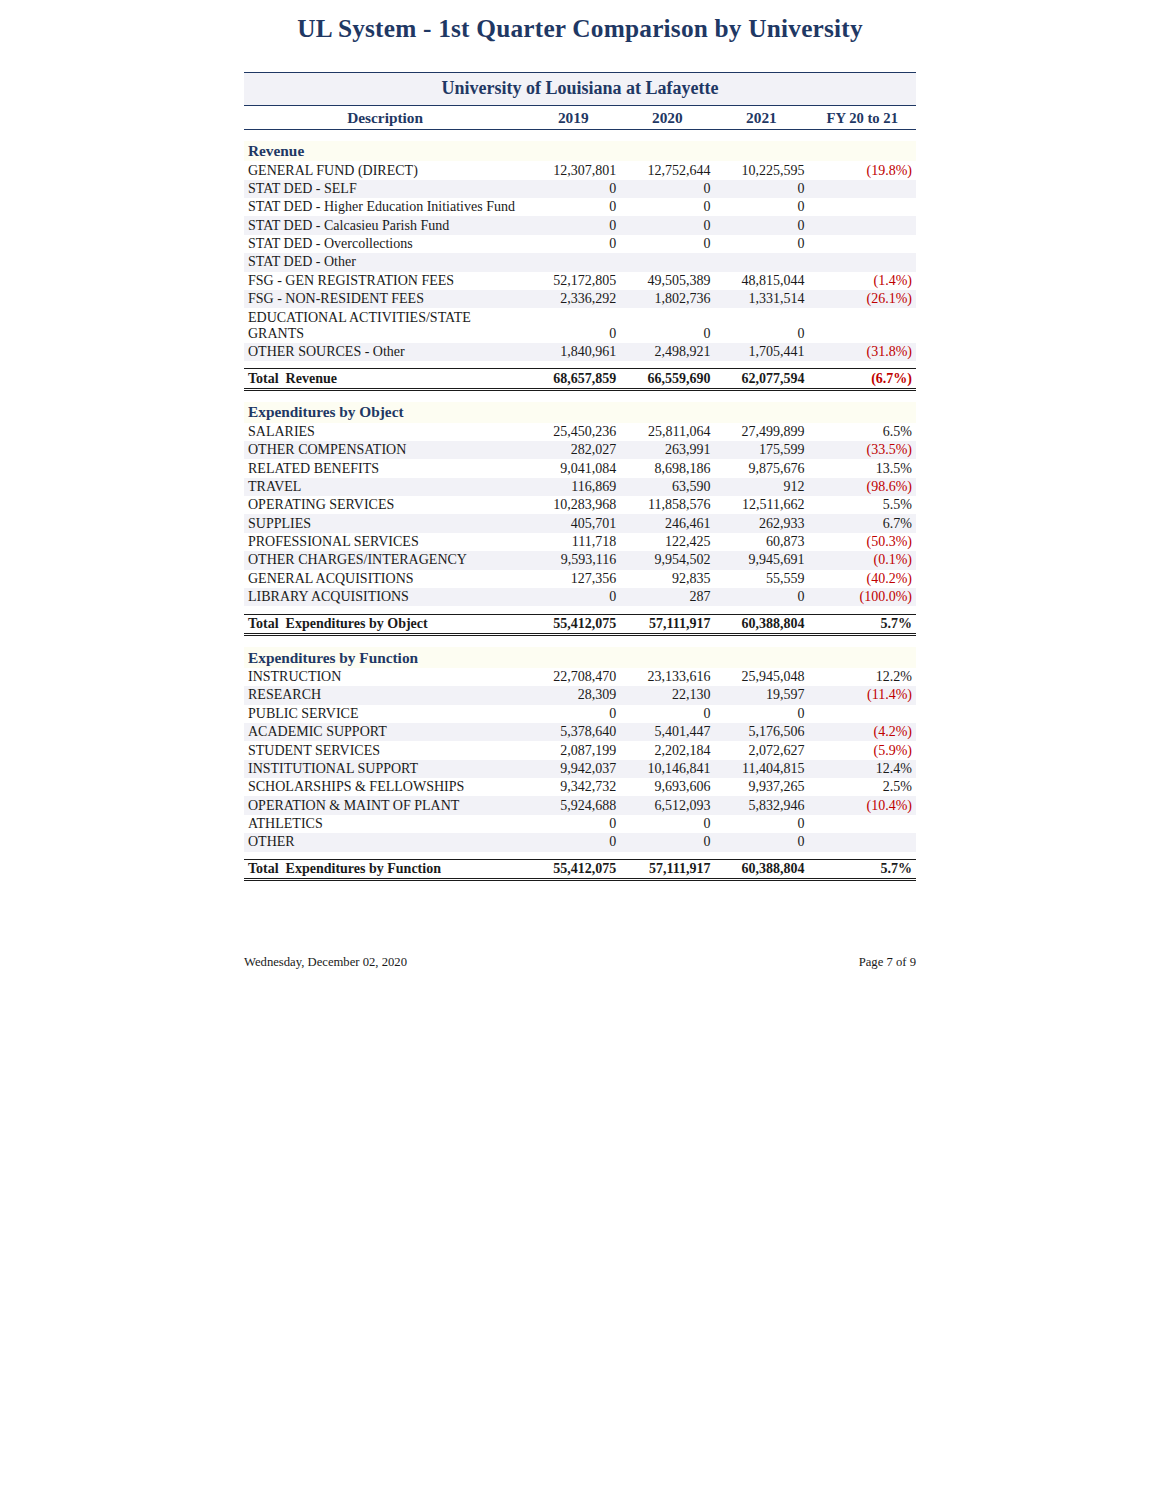UL System - 1st Quarter Comparison by University
University of Louisiana at Lafayette
| Description | 2019 | 2020 | 2021 | FY 20 to 21 |
| --- | --- | --- | --- | --- |
| Revenue | | | | |
| GENERAL FUND (DIRECT) | 12,307,801 | 12,752,644 | 10,225,595 | (19.8%) |
| STAT DED - SELF | 0 | 0 | 0 | |
| STAT DED - Higher Education Initiatives Fund | 0 | 0 | 0 | |
| STAT DED - Calcasieu Parish Fund | 0 | 0 | 0 | |
| STAT DED - Overcollections | 0 | 0 | 0 | |
| STAT DED - Other | | | | |
| FSG - GEN REGISTRATION FEES | 52,172,805 | 49,505,389 | 48,815,044 | (1.4%) |
| FSG - NON-RESIDENT FEES | 2,336,292 | 1,802,736 | 1,331,514 | (26.1%) |
| EDUCATIONAL ACTIVITIES/STATE GRANTS | 0 | 0 | 0 | |
| OTHER SOURCES - Other | 1,840,961 | 2,498,921 | 1,705,441 | (31.8%) |
| Total Revenue | 68,657,859 | 66,559,690 | 62,077,594 | (6.7%) |
| Expenditures by Object | | | | |
| SALARIES | 25,450,236 | 25,811,064 | 27,499,899 | 6.5% |
| OTHER COMPENSATION | 282,027 | 263,991 | 175,599 | (33.5%) |
| RELATED BENEFITS | 9,041,084 | 8,698,186 | 9,875,676 | 13.5% |
| TRAVEL | 116,869 | 63,590 | 912 | (98.6%) |
| OPERATING SERVICES | 10,283,968 | 11,858,576 | 12,511,662 | 5.5% |
| SUPPLIES | 405,701 | 246,461 | 262,933 | 6.7% |
| PROFESSIONAL SERVICES | 111,718 | 122,425 | 60,873 | (50.3%) |
| OTHER CHARGES/INTERAGENCY | 9,593,116 | 9,954,502 | 9,945,691 | (0.1%) |
| GENERAL ACQUISITIONS | 127,356 | 92,835 | 55,559 | (40.2%) |
| LIBRARY ACQUISITIONS | 0 | 287 | 0 | (100.0%) |
| Total Expenditures by Object | 55,412,075 | 57,111,917 | 60,388,804 | 5.7% |
| Expenditures by Function | | | | |
| INSTRUCTION | 22,708,470 | 23,133,616 | 25,945,048 | 12.2% |
| RESEARCH | 28,309 | 22,130 | 19,597 | (11.4%) |
| PUBLIC SERVICE | 0 | 0 | 0 | |
| ACADEMIC SUPPORT | 5,378,640 | 5,401,447 | 5,176,506 | (4.2%) |
| STUDENT SERVICES | 2,087,199 | 2,202,184 | 2,072,627 | (5.9%) |
| INSTITUTIONAL SUPPORT | 9,942,037 | 10,146,841 | 11,404,815 | 12.4% |
| SCHOLARSHIPS & FELLOWSHIPS | 9,342,732 | 9,693,606 | 9,937,265 | 2.5% |
| OPERATION & MAINT OF PLANT | 5,924,688 | 6,512,093 | 5,832,946 | (10.4%) |
| ATHLETICS | 0 | 0 | 0 | |
| OTHER | 0 | 0 | 0 | |
| Total Expenditures by Function | 55,412,075 | 57,111,917 | 60,388,804 | 5.7% |
Wednesday, December 02, 2020 Page 7 of 9